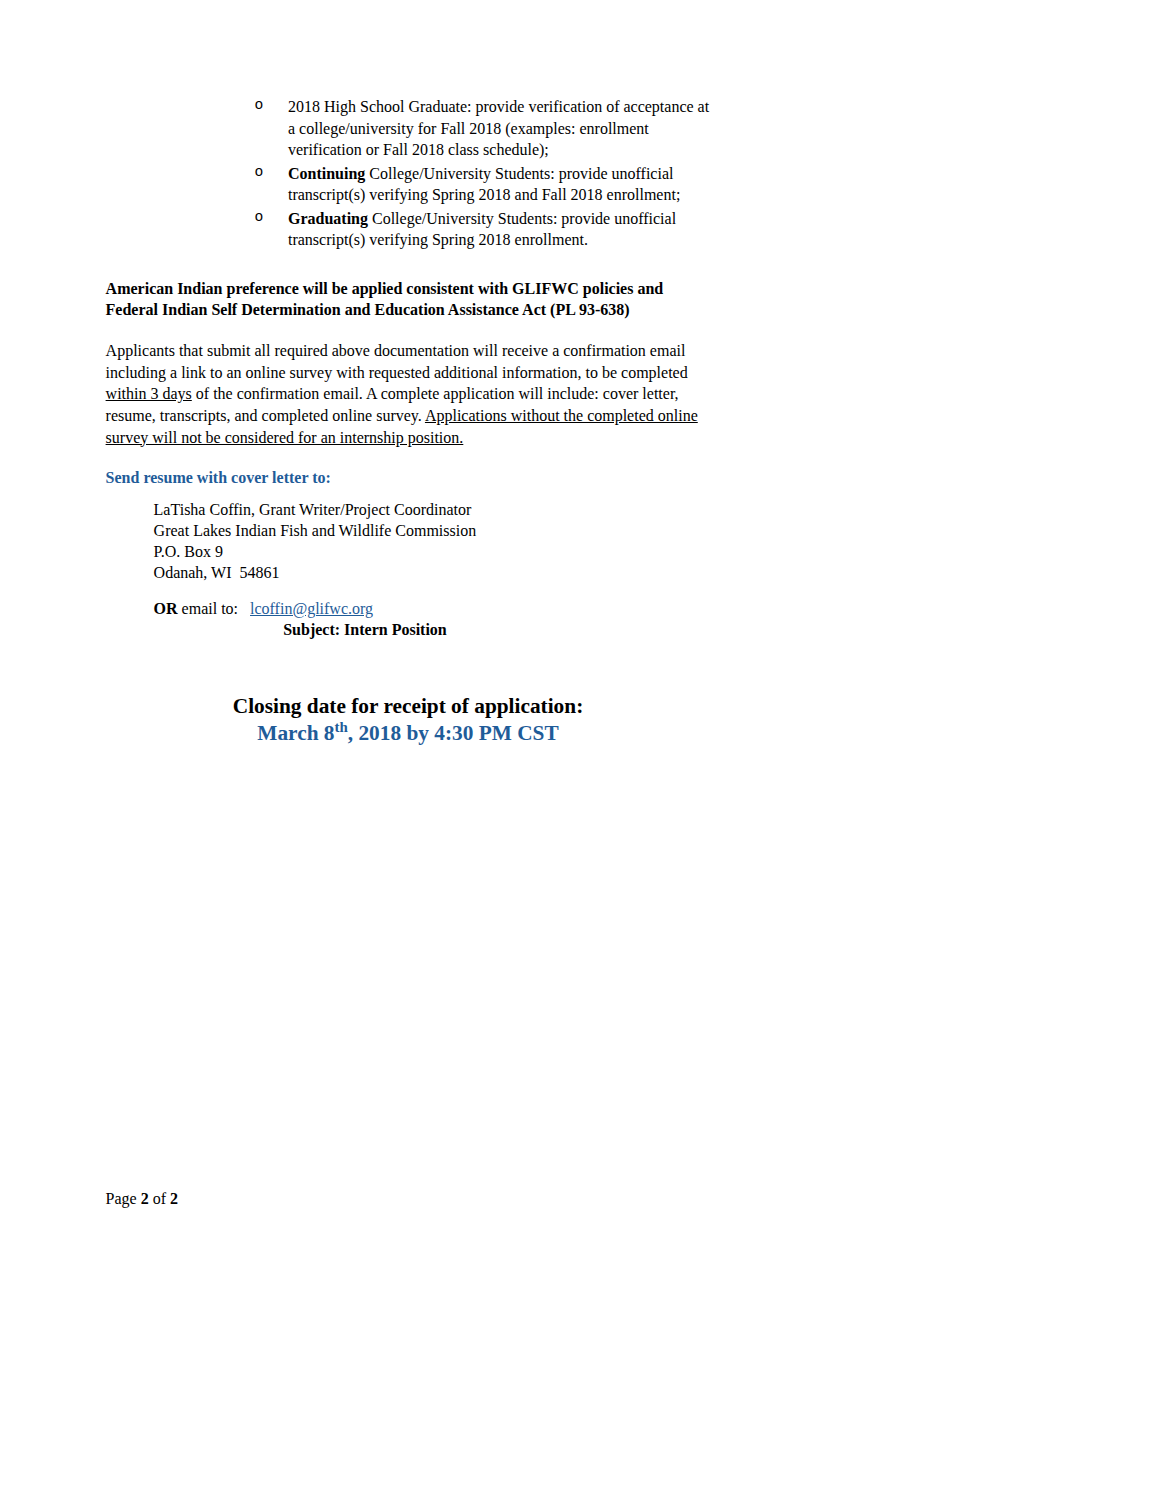2018 High School Graduate: provide verification of acceptance at a college/university for Fall 2018 (examples: enrollment verification or Fall 2018 class schedule);
Continuing College/University Students: provide unofficial transcript(s) verifying Spring 2018 and Fall 2018 enrollment;
Graduating College/University Students: provide unofficial transcript(s) verifying Spring 2018 enrollment.
American Indian preference will be applied consistent with GLIFWC policies and Federal Indian Self Determination and Education Assistance Act (PL 93-638)
Applicants that submit all required above documentation will receive a confirmation email including a link to an online survey with requested additional information, to be completed within 3 days of the confirmation email. A complete application will include: cover letter, resume, transcripts, and completed online survey. Applications without the completed online survey will not be considered for an internship position.
Send resume with cover letter to:
LaTisha Coffin, Grant Writer/Project Coordinator
Great Lakes Indian Fish and Wildlife Commission
P.O. Box 9
Odanah, WI 54861
OR email to: lcoffin@glifwc.org
Subject: Intern Position
Closing date for receipt of application:
March 8th, 2018 by 4:30 PM CST
Page 2 of 2